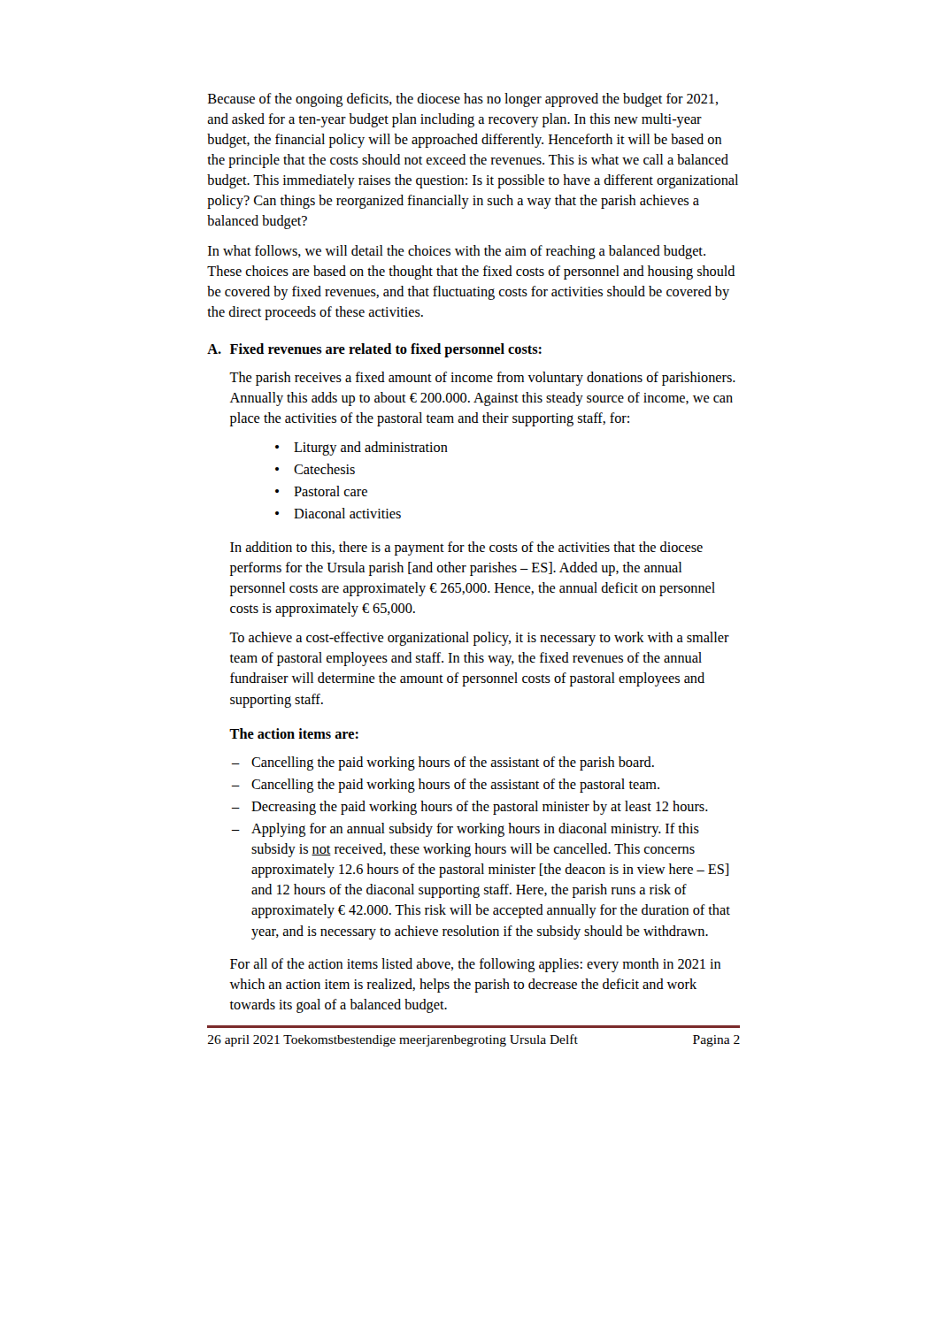Because of the ongoing deficits, the diocese has no longer approved the budget for 2021, and asked for a ten-year budget plan including a recovery plan. In this new multi-year budget, the financial policy will be approached differently. Henceforth it will be based on the principle that the costs should not exceed the revenues. This is what we call a balanced budget. This immediately raises the question: Is it possible to have a different organizational policy? Can things be reorganized financially in such a way that the parish achieves a balanced budget?
In what follows, we will detail the choices with the aim of reaching a balanced budget. These choices are based on the thought that the fixed costs of personnel and housing should be covered by fixed revenues, and that fluctuating costs for activities should be covered by the direct proceeds of these activities.
A. Fixed revenues are related to fixed personnel costs:
The parish receives a fixed amount of income from voluntary donations of parishioners. Annually this adds up to about € 200.000. Against this steady source of income, we can place the activities of the pastoral team and their supporting staff, for:
Liturgy and administration
Catechesis
Pastoral care
Diaconal activities
In addition to this, there is a payment for the costs of the activities that the diocese performs for the Ursula parish [and other parishes – ES]. Added up, the annual personnel costs are approximately € 265,000. Hence, the annual deficit on personnel costs is approximately € 65,000.
To achieve a cost-effective organizational policy, it is necessary to work with a smaller team of pastoral employees and staff. In this way, the fixed revenues of the annual fundraiser will determine the amount of personnel costs of pastoral employees and supporting staff.
The action items are:
Cancelling the paid working hours of the assistant of the parish board.
Cancelling the paid working hours of the assistant of the pastoral team.
Decreasing the paid working hours of the pastoral minister by at least 12 hours.
Applying for an annual subsidy for working hours in diaconal ministry. If this subsidy is not received, these working hours will be cancelled. This concerns approximately 12.6 hours of the pastoral minister [the deacon is in view here – ES] and 12 hours of the diaconal supporting staff. Here, the parish runs a risk of approximately € 42.000. This risk will be accepted annually for the duration of that year, and is necessary to achieve resolution if the subsidy should be withdrawn.
For all of the action items listed above, the following applies: every month in 2021 in which an action item is realized, helps the parish to decrease the deficit and work towards its goal of a balanced budget.
26 april 2021 Toekomstbestendige meerjarenbegroting Ursula Delft Pagina 2